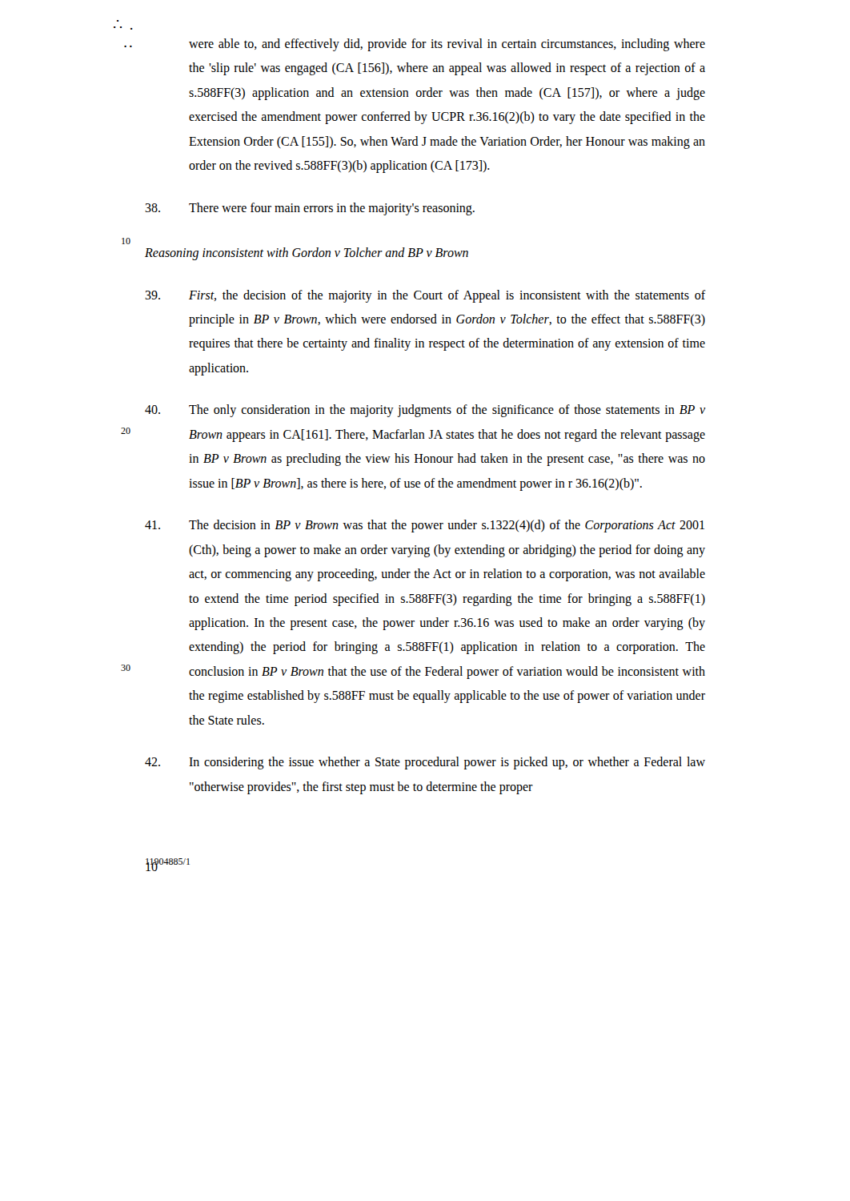∴ .
..
were able to, and effectively did, provide for its revival in certain circumstances, including where the 'slip rule' was engaged (CA [156]), where an appeal was allowed in respect of a rejection of a s.588FF(3) application and an extension order was then made (CA [157]), or where a judge exercised the amendment power conferred by UCPR r.36.16(2)(b) to vary the date specified in the Extension Order (CA [155]). So, when Ward J made the Variation Order, her Honour was making an order on the revived s.588FF(3)(b) application (CA [173]).
38.
There were four main errors in the majority's reasoning.
10
Reasoning inconsistent with Gordon v Tolcher and BP v Brown
39.
First, the decision of the majority in the Court of Appeal is inconsistent with the statements of principle in BP v Brown, which were endorsed in Gordon v Tolcher, to the effect that s.588FF(3) requires that there be certainty and finality in respect of the determination of any extension of time application.
40.
The only consideration in the majority judgments of the significance of those statements in BP v Brown appears in CA[161]. There, Macfarlan JA states that he does not regard the relevant passage in BP v Brown as precluding the view his Honour had taken in the present case, "as there was no issue in [BP v Brown], as there is here, of use of the amendment power in r 36.16(2)(b)".
20
41.
The decision in BP v Brown was that the power under s.1322(4)(d) of the Corporations Act 2001 (Cth), being a power to make an order varying (by extending or abridging) the period for doing any act, or commencing any proceeding, under the Act or in relation to a corporation, was not available to extend the time period specified in s.588FF(3) regarding the time for bringing a s.588FF(1) application. In the present case, the power under r.36.16 was used to make an order varying (by extending) the period for bringing a s.588FF(1) application in relation to a corporation. The conclusion in BP v Brown that the use of the Federal power of variation would be inconsistent with the regime established by s.588FF must be equally applicable to the use of power of variation under the State rules.
30
42.
In considering the issue whether a State procedural power is picked up, or whether a Federal law "otherwise provides", the first step must be to determine the proper
11904885/1 10